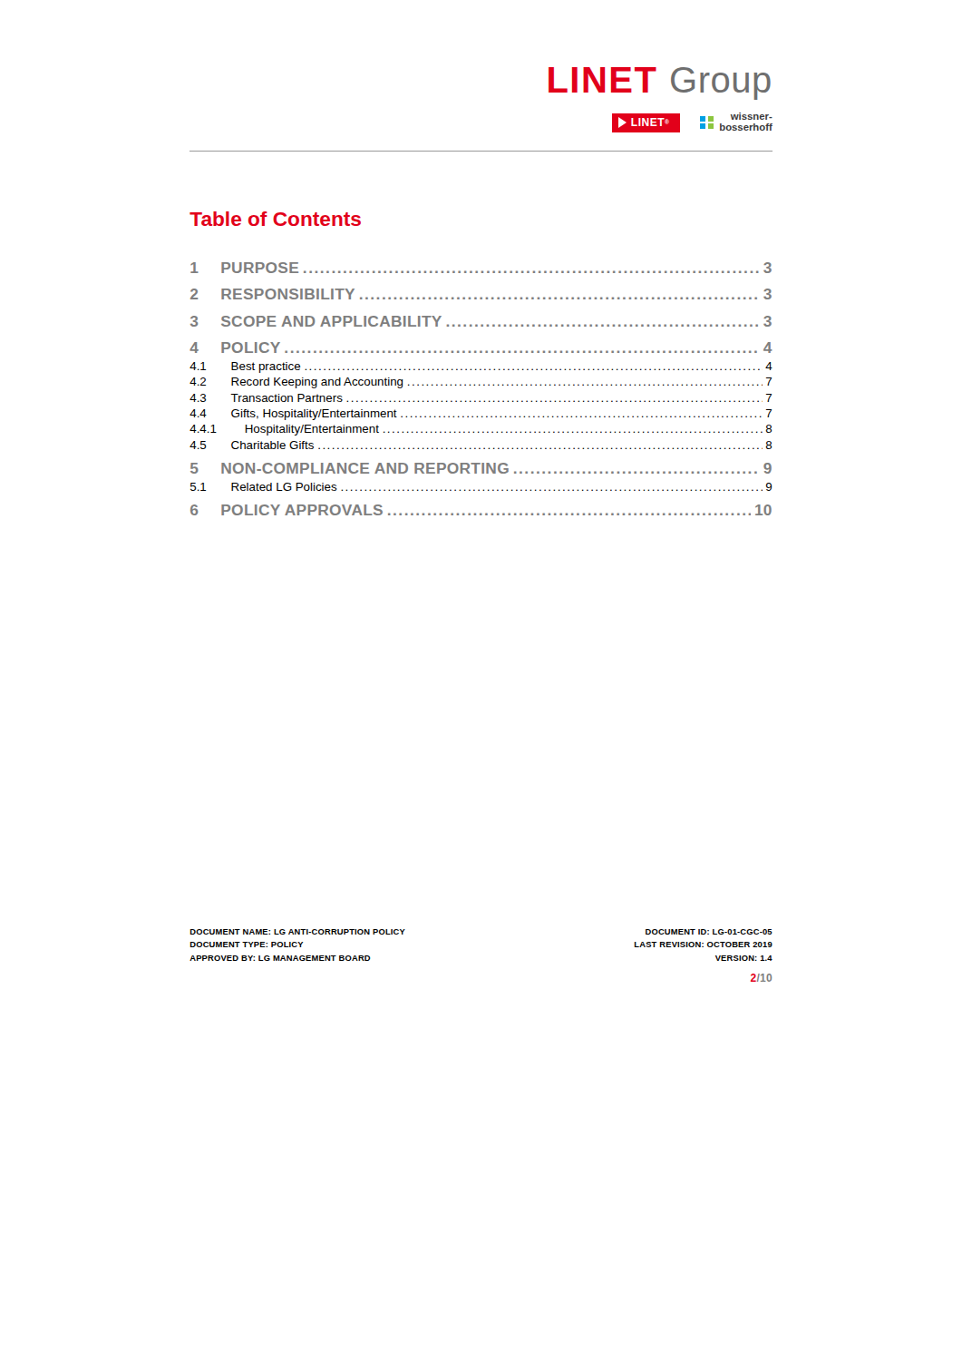LINET Group
LINET® wissner-
bosserhoff
Table of Contents
1 PURPOSE .................................................................................................................. 3
2 RESPONSIBILITY .................................................................................................................. 3
3 SCOPE AND APPLICABILITY .................................................................................................................. 3
4 POLICY .................................................................................................................. 4
4.1 Best practice .................................................................................................................. 4
4.2 Record Keeping and Accounting .................................................................................................................. 7
4.3 Transaction Partners .................................................................................................................. 7
4.4 Gifts, Hospitality/Entertainment .................................................................................................................. 7
4.4.1 Hospitality/Entertainment .................................................................................................................. 8
4.5 Charitable Gifts .................................................................................................................. 8
5 NON-COMPLIANCE AND REPORTING .................................................................................................................. 9
5.1 Related LG Policies .................................................................................................................. 9
6 POLICY APPROVALS .................................................................................................................. 10
DOCUMENT NAME: LG ANTI-CORRUPTION POLICY DOCUMENT ID: LG-01-CGC-05
DOCUMENT TYPE: POLICY LAST REVISION: OCTOBER 2019
APPROVED BY: LG MANAGEMENT BOARD VERSION: 1.4
2/10